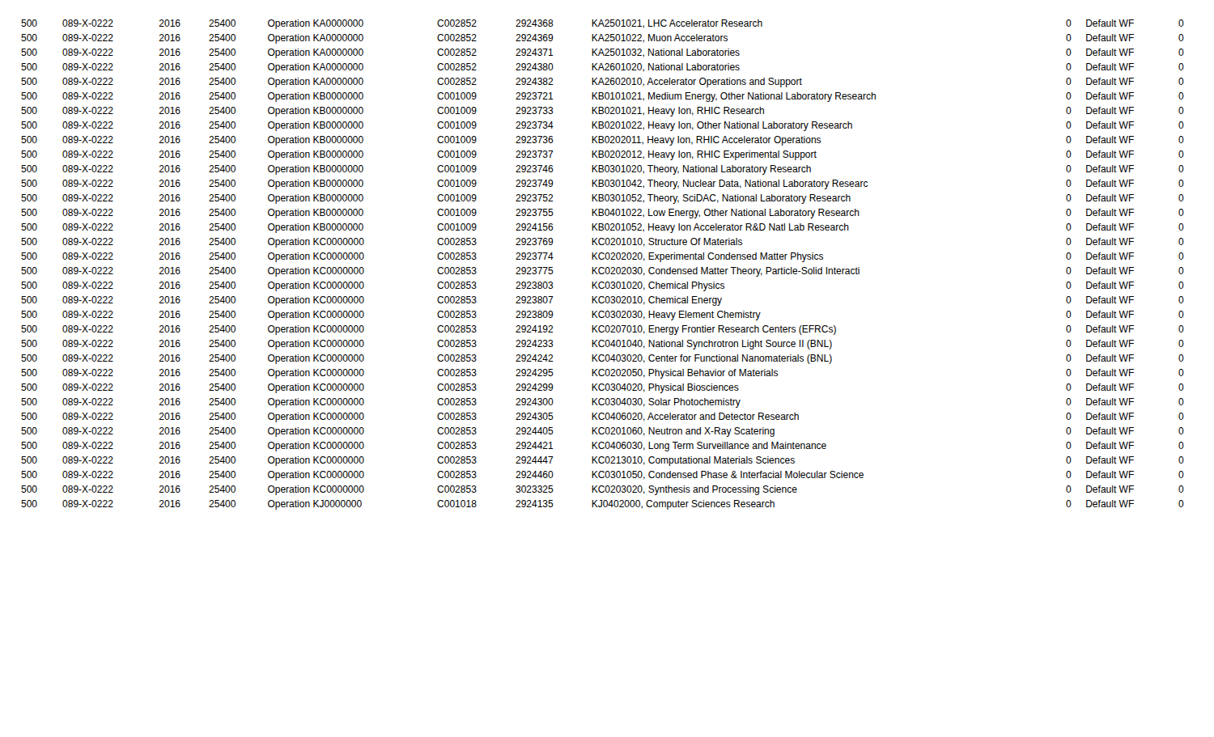| 500 | 089-X-0222 | 2016 | 25400 | Operation KA0000000 | C002852 | 2924368 | KA2501021, LHC Accelerator Research | 0 | Default WF | 0 |
| 500 | 089-X-0222 | 2016 | 25400 | Operation KA0000000 | C002852 | 2924369 | KA2501022, Muon Accelerators | 0 | Default WF | 0 |
| 500 | 089-X-0222 | 2016 | 25400 | Operation KA0000000 | C002852 | 2924371 | KA2501032, National Laboratories | 0 | Default WF | 0 |
| 500 | 089-X-0222 | 2016 | 25400 | Operation KA0000000 | C002852 | 2924380 | KA2601020, National Laboratories | 0 | Default WF | 0 |
| 500 | 089-X-0222 | 2016 | 25400 | Operation KA0000000 | C002852 | 2924382 | KA2602010, Accelerator Operations and Support | 0 | Default WF | 0 |
| 500 | 089-X-0222 | 2016 | 25400 | Operation KB0000000 | C001009 | 2923721 | KB0101021, Medium Energy, Other National Laboratory Research | 0 | Default WF | 0 |
| 500 | 089-X-0222 | 2016 | 25400 | Operation KB0000000 | C001009 | 2923733 | KB0201021, Heavy Ion, RHIC Research | 0 | Default WF | 0 |
| 500 | 089-X-0222 | 2016 | 25400 | Operation KB0000000 | C001009 | 2923734 | KB0201022, Heavy Ion, Other National Laboratory Research | 0 | Default WF | 0 |
| 500 | 089-X-0222 | 2016 | 25400 | Operation KB0000000 | C001009 | 2923736 | KB0202011, Heavy Ion, RHIC Accelerator Operations | 0 | Default WF | 0 |
| 500 | 089-X-0222 | 2016 | 25400 | Operation KB0000000 | C001009 | 2923737 | KB0202012, Heavy Ion, RHIC Experimental Support | 0 | Default WF | 0 |
| 500 | 089-X-0222 | 2016 | 25400 | Operation KB0000000 | C001009 | 2923746 | KB0301020, Theory, National Laboratory Research | 0 | Default WF | 0 |
| 500 | 089-X-0222 | 2016 | 25400 | Operation KB0000000 | C001009 | 2923749 | KB0301042, Theory, Nuclear Data, National Laboratory Researc | 0 | Default WF | 0 |
| 500 | 089-X-0222 | 2016 | 25400 | Operation KB0000000 | C001009 | 2923752 | KB0301052, Theory, SciDAC, National Laboratory Research | 0 | Default WF | 0 |
| 500 | 089-X-0222 | 2016 | 25400 | Operation KB0000000 | C001009 | 2923755 | KB0401022, Low Energy, Other National Laboratory Research | 0 | Default WF | 0 |
| 500 | 089-X-0222 | 2016 | 25400 | Operation KB0000000 | C001009 | 2924156 | KB0201052, Heavy Ion Accelerator R&D Natl Lab Research | 0 | Default WF | 0 |
| 500 | 089-X-0222 | 2016 | 25400 | Operation KC0000000 | C002853 | 2923769 | KC0201010, Structure Of Materials | 0 | Default WF | 0 |
| 500 | 089-X-0222 | 2016 | 25400 | Operation KC0000000 | C002853 | 2923774 | KC0202020, Experimental Condensed Matter Physics | 0 | Default WF | 0 |
| 500 | 089-X-0222 | 2016 | 25400 | Operation KC0000000 | C002853 | 2923775 | KC0202030, Condensed Matter Theory, Particle-Solid Interacti | 0 | Default WF | 0 |
| 500 | 089-X-0222 | 2016 | 25400 | Operation KC0000000 | C002853 | 2923803 | KC0301020, Chemical Physics | 0 | Default WF | 0 |
| 500 | 089-X-0222 | 2016 | 25400 | Operation KC0000000 | C002853 | 2923807 | KC0302010, Chemical Energy | 0 | Default WF | 0 |
| 500 | 089-X-0222 | 2016 | 25400 | Operation KC0000000 | C002853 | 2923809 | KC0302030, Heavy Element Chemistry | 0 | Default WF | 0 |
| 500 | 089-X-0222 | 2016 | 25400 | Operation KC0000000 | C002853 | 2924192 | KC0207010, Energy Frontier Research Centers (EFRCs) | 0 | Default WF | 0 |
| 500 | 089-X-0222 | 2016 | 25400 | Operation KC0000000 | C002853 | 2924233 | KC0401040, National Synchrotron Light Source II (BNL) | 0 | Default WF | 0 |
| 500 | 089-X-0222 | 2016 | 25400 | Operation KC0000000 | C002853 | 2924242 | KC0403020, Center for Functional Nanomaterials (BNL) | 0 | Default WF | 0 |
| 500 | 089-X-0222 | 2016 | 25400 | Operation KC0000000 | C002853 | 2924295 | KC0202050, Physical Behavior of Materials | 0 | Default WF | 0 |
| 500 | 089-X-0222 | 2016 | 25400 | Operation KC0000000 | C002853 | 2924299 | KC0304020, Physical Biosciences | 0 | Default WF | 0 |
| 500 | 089-X-0222 | 2016 | 25400 | Operation KC0000000 | C002853 | 2924300 | KC0304030, Solar Photochemistry | 0 | Default WF | 0 |
| 500 | 089-X-0222 | 2016 | 25400 | Operation KC0000000 | C002853 | 2924305 | KC0406020, Accelerator and Detector Research | 0 | Default WF | 0 |
| 500 | 089-X-0222 | 2016 | 25400 | Operation KC0000000 | C002853 | 2924405 | KC0201060, Neutron and X-Ray Scatering | 0 | Default WF | 0 |
| 500 | 089-X-0222 | 2016 | 25400 | Operation KC0000000 | C002853 | 2924421 | KC0406030, Long Term Surveillance and Maintenance | 0 | Default WF | 0 |
| 500 | 089-X-0222 | 2016 | 25400 | Operation KC0000000 | C002853 | 2924447 | KC0213010, Computational Materials Sciences | 0 | Default WF | 0 |
| 500 | 089-X-0222 | 2016 | 25400 | Operation KC0000000 | C002853 | 2924460 | KC0301050, Condensed Phase & Interfacial Molecular Science | 0 | Default WF | 0 |
| 500 | 089-X-0222 | 2016 | 25400 | Operation KC0000000 | C002853 | 3023325 | KC0203020, Synthesis and Processing Science | 0 | Default WF | 0 |
| 500 | 089-X-0222 | 2016 | 25400 | Operation KJ0000000 | C001018 | 2924135 | KJ0402000, Computer Sciences Research | 0 | Default WF | 0 |